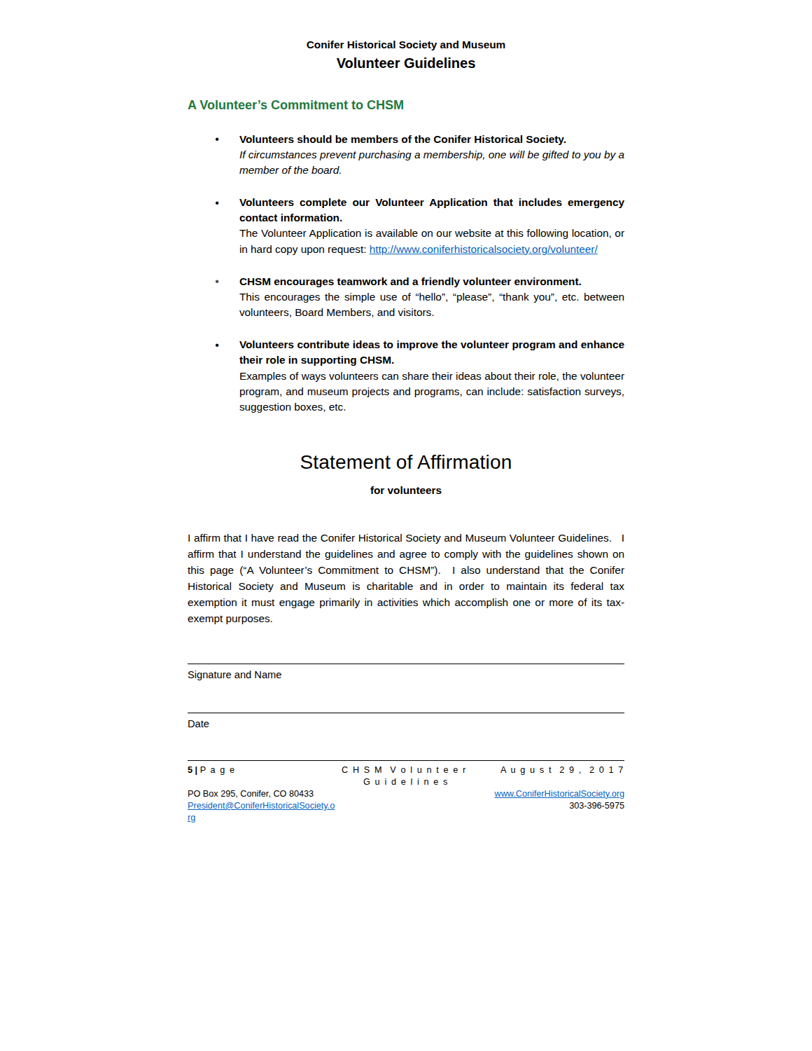Conifer Historical Society and Museum
Volunteer Guidelines
A Volunteer’s Commitment to CHSM
Volunteers should be members of the Conifer Historical Society. If circumstances prevent purchasing a membership, one will be gifted to you by a member of the board.
Volunteers complete our Volunteer Application that includes emergency contact information. The Volunteer Application is available on our website at this following location, or in hard copy upon request: http://www.coniferhistoricalsociety.org/volunteer/
CHSM encourages teamwork and a friendly volunteer environment. This encourages the simple use of “hello”, “please”, “thank you”, etc. between volunteers, Board Members, and visitors.
Volunteers contribute ideas to improve the volunteer program and enhance their role in supporting CHSM. Examples of ways volunteers can share their ideas about their role, the volunteer program, and museum projects and programs, can include: satisfaction surveys, suggestion boxes, etc.
Statement of Affirmation
for volunteers
I affirm that I have read the Conifer Historical Society and Museum Volunteer Guidelines. I affirm that I understand the guidelines and agree to comply with the guidelines shown on this page (“A Volunteer’s Commitment to CHSM”). I also understand that the Conifer Historical Society and Museum is charitable and in order to maintain its federal tax exemption it must engage primarily in activities which accomplish one or more of its tax-exempt purposes.
Signature and Name
Date
| 5 / P a g e | C H S M V o l u n t e e r G u i d e l i n e s | A u g u s t 2 9 , 2 0 1 7 |
| PO Box 295, Conifer, CO 80433 | | www.ConiferHistoricalSociety.org |
| President@ConiferHistoricalSociety.org | | 303-396-5975 |